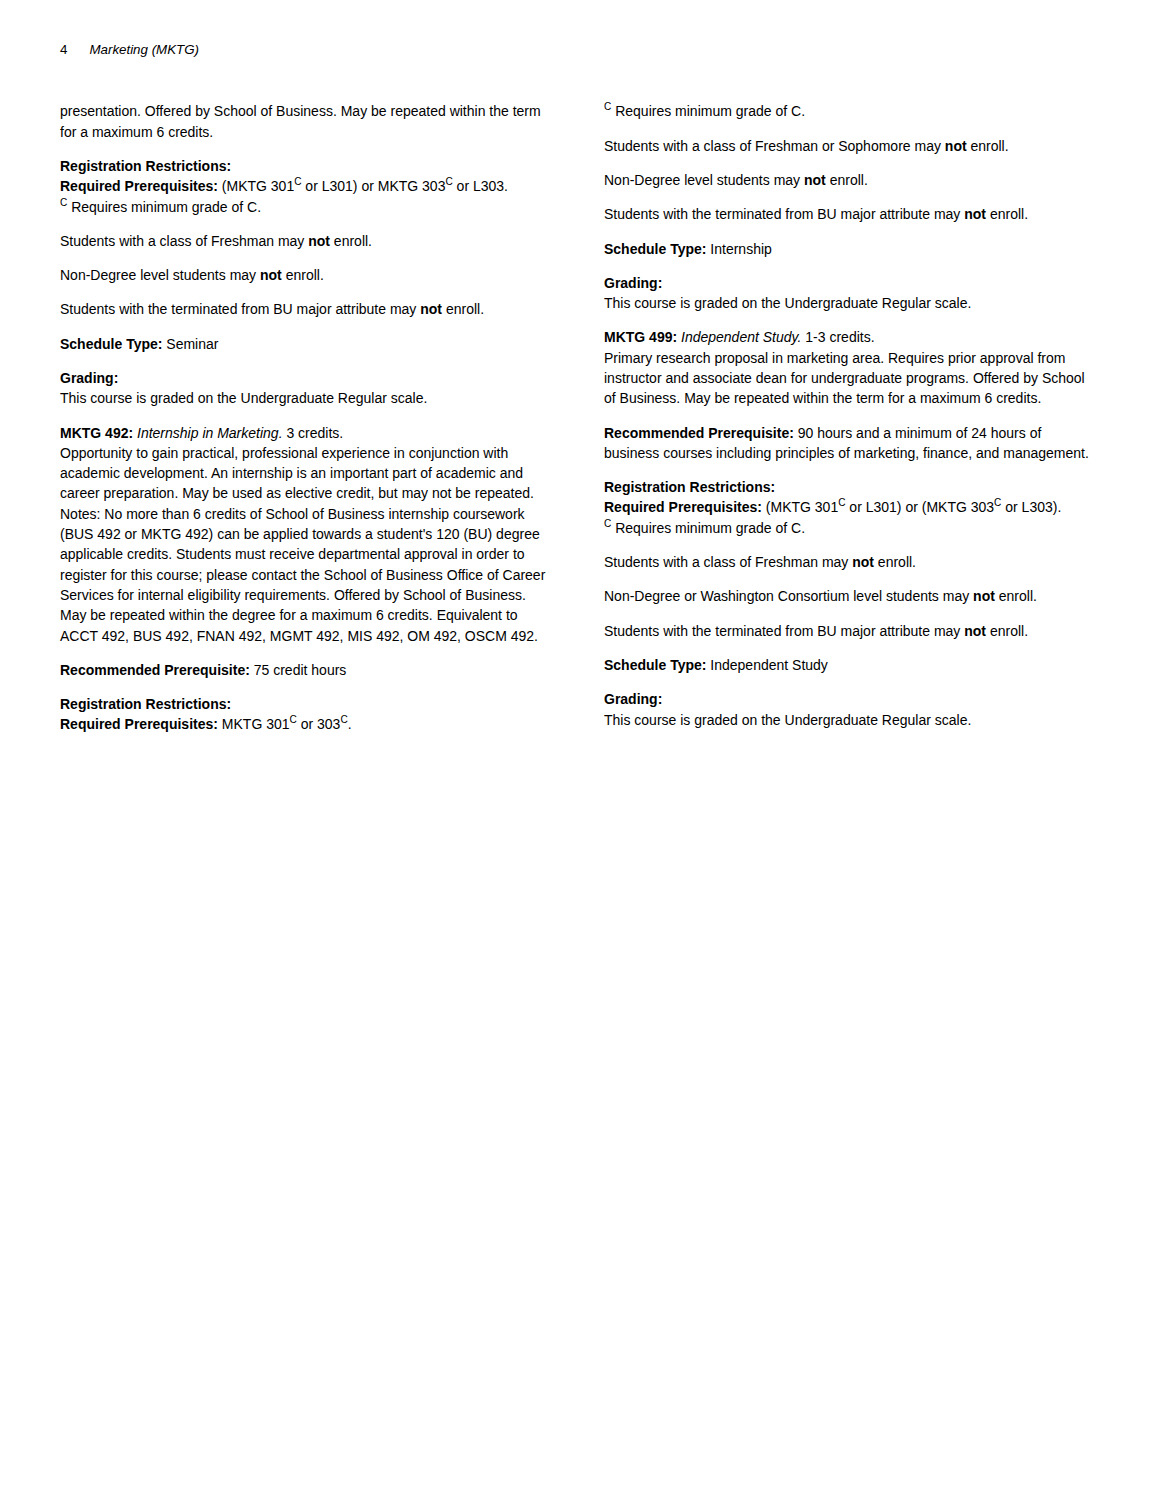4 Marketing (MKTG)
presentation. Offered by School of Business. May be repeated within the term for a maximum 6 credits.
Registration Restrictions:
Required Prerequisites: (MKTG 301C or L301) or MKTG 303C or L303.
C Requires minimum grade of C.
Students with a class of Freshman may not enroll.
Non-Degree level students may not enroll.
Students with the terminated from BU major attribute may not enroll.
Schedule Type: Seminar
Grading:
This course is graded on the Undergraduate Regular scale.
MKTG 492: Internship in Marketing. 3 credits.
Opportunity to gain practical, professional experience in conjunction with academic development. An internship is an important part of academic and career preparation. May be used as elective credit, but may not be repeated. Notes: No more than 6 credits of School of Business internship coursework (BUS 492 or MKTG 492) can be applied towards a student's 120 (BU) degree applicable credits. Students must receive departmental approval in order to register for this course; please contact the School of Business Office of Career Services for internal eligibility requirements. Offered by School of Business. May be repeated within the degree for a maximum 6 credits. Equivalent to ACCT 492, BUS 492, FNAN 492, MGMT 492, MIS 492, OM 492, OSCM 492.
Recommended Prerequisite: 75 credit hours
Registration Restrictions:
Required Prerequisites: MKTG 301C or 303C.
C Requires minimum grade of C.
Students with a class of Freshman or Sophomore may not enroll.
Non-Degree level students may not enroll.
Students with the terminated from BU major attribute may not enroll.
Schedule Type: Internship
Grading:
This course is graded on the Undergraduate Regular scale.
MKTG 499: Independent Study. 1-3 credits.
Primary research proposal in marketing area. Requires prior approval from instructor and associate dean for undergraduate programs. Offered by School of Business. May be repeated within the term for a maximum 6 credits.
Recommended Prerequisite: 90 hours and a minimum of 24 hours of business courses including principles of marketing, finance, and management.
Registration Restrictions:
Required Prerequisites: (MKTG 301C or L301) or (MKTG 303C or L303).
C Requires minimum grade of C.
Students with a class of Freshman may not enroll.
Non-Degree or Washington Consortium level students may not enroll.
Students with the terminated from BU major attribute may not enroll.
Schedule Type: Independent Study
Grading:
This course is graded on the Undergraduate Regular scale.